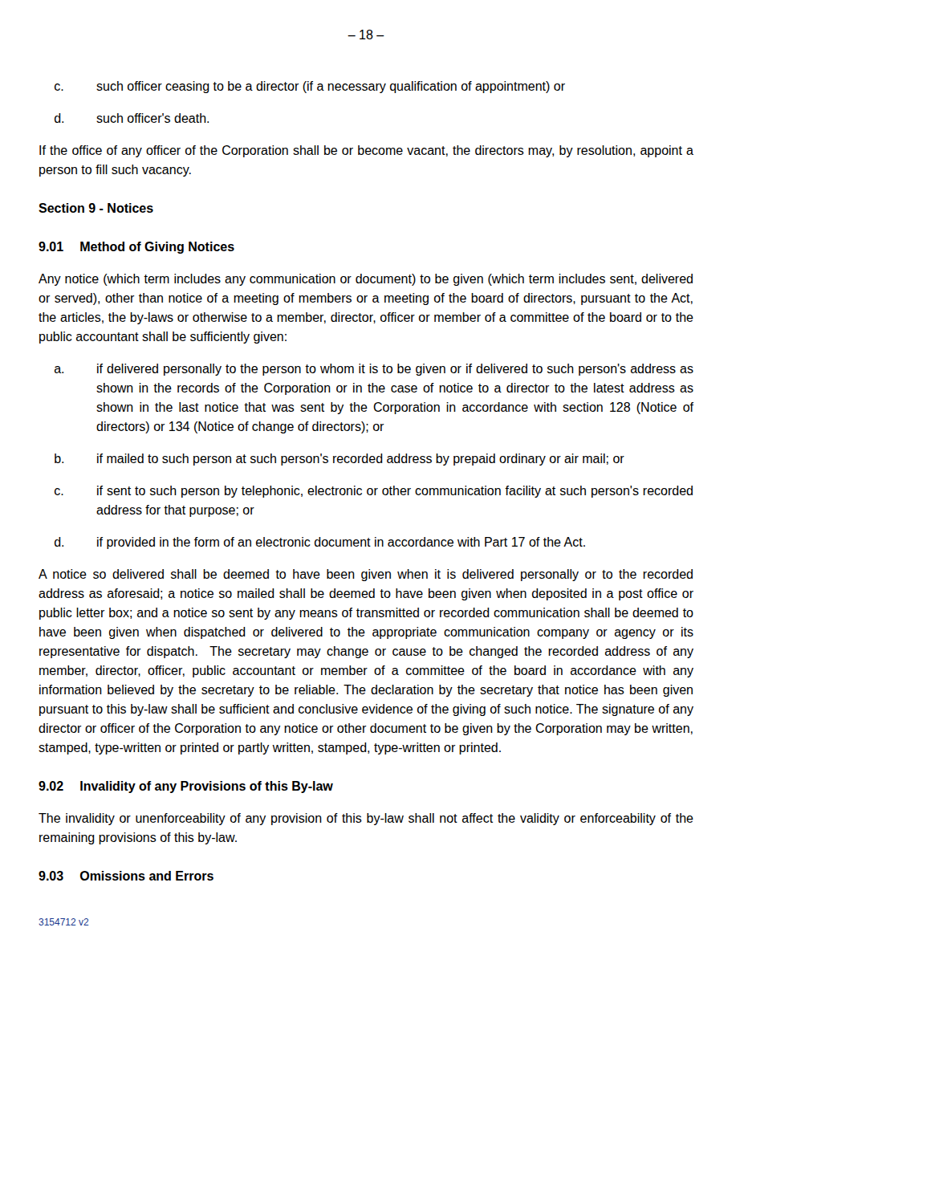– 18 –
c. such officer ceasing to be a director (if a necessary qualification of appointment) or
d. such officer's death.
If the office of any officer of the Corporation shall be or become vacant, the directors may, by resolution, appoint a person to fill such vacancy.
Section 9 - Notices
9.01 Method of Giving Notices
Any notice (which term includes any communication or document) to be given (which term includes sent, delivered or served), other than notice of a meeting of members or a meeting of the board of directors, pursuant to the Act, the articles, the by-laws or otherwise to a member, director, officer or member of a committee of the board or to the public accountant shall be sufficiently given:
a. if delivered personally to the person to whom it is to be given or if delivered to such person's address as shown in the records of the Corporation or in the case of notice to a director to the latest address as shown in the last notice that was sent by the Corporation in accordance with section 128 (Notice of directors) or 134 (Notice of change of directors); or
b. if mailed to such person at such person's recorded address by prepaid ordinary or air mail; or
c. if sent to such person by telephonic, electronic or other communication facility at such person's recorded address for that purpose; or
d. if provided in the form of an electronic document in accordance with Part 17 of the Act.
A notice so delivered shall be deemed to have been given when it is delivered personally or to the recorded address as aforesaid; a notice so mailed shall be deemed to have been given when deposited in a post office or public letter box; and a notice so sent by any means of transmitted or recorded communication shall be deemed to have been given when dispatched or delivered to the appropriate communication company or agency or its representative for dispatch. The secretary may change or cause to be changed the recorded address of any member, director, officer, public accountant or member of a committee of the board in accordance with any information believed by the secretary to be reliable. The declaration by the secretary that notice has been given pursuant to this by-law shall be sufficient and conclusive evidence of the giving of such notice. The signature of any director or officer of the Corporation to any notice or other document to be given by the Corporation may be written, stamped, type-written or printed or partly written, stamped, type-written or printed.
9.02 Invalidity of any Provisions of this By-law
The invalidity or unenforceability of any provision of this by-law shall not affect the validity or enforceability of the remaining provisions of this by-law.
9.03 Omissions and Errors
3154712 v2